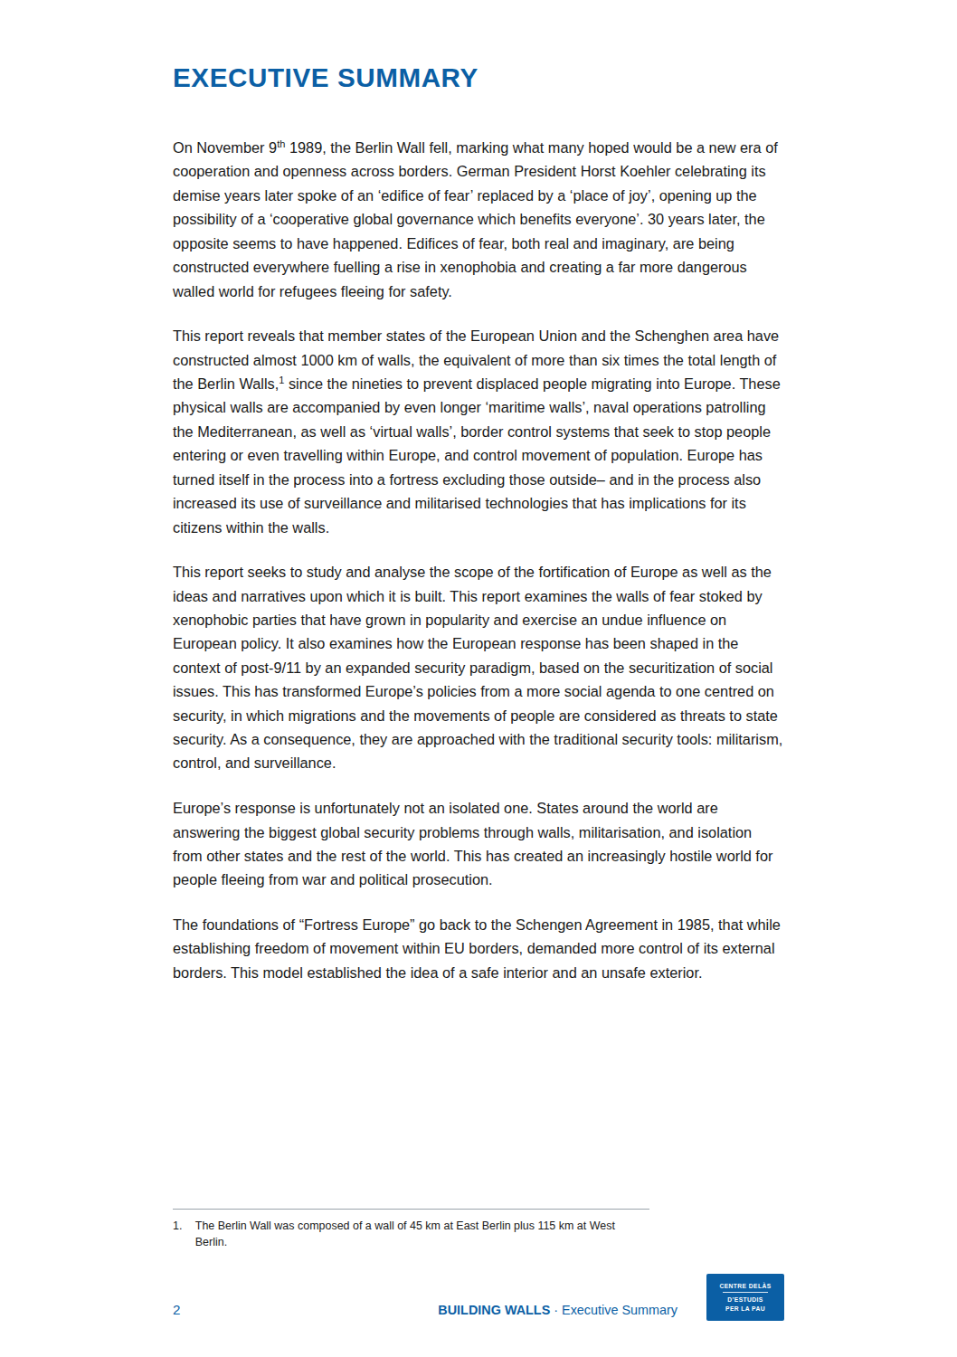Executive Summary
On November 9th 1989, the Berlin Wall fell, marking what many hoped would be a new era of cooperation and openness across borders. German President Horst Koehler celebrating its demise years later spoke of an ‘edifice of fear’ replaced by a ‘place of joy’, opening up the possibility of a ‘cooperative global governance which benefits everyone’. 30 years later, the opposite seems to have happened. Edifices of fear, both real and imaginary, are being constructed everywhere fuelling a rise in xenophobia and creating a far more dangerous walled world for refugees fleeing for safety.
This report reveals that member states of the European Union and the Schenghen area have constructed almost 1000 km of walls, the equivalent of more than six times the total length of the Berlin Walls,1 since the nineties to prevent displaced people migrating into Europe. These physical walls are accompanied by even longer ‘maritime walls’, naval operations patrolling the Mediterranean, as well as ‘virtual walls’, border control systems that seek to stop people entering or even travelling within Europe, and control movement of population. Europe has turned itself in the process into a fortress excluding those outside– and in the process also increased its use of surveillance and militarised technologies that has implications for its citizens within the walls.
This report seeks to study and analyse the scope of the fortification of Europe as well as the ideas and narratives upon which it is built. This report examines the walls of fear stoked by xenophobic parties that have grown in popularity and exercise an undue influence on European policy. It also examines how the European response has been shaped in the context of post-9/11 by an expanded security paradigm, based on the securitization of social issues. This has transformed Europe’s policies from a more social agenda to one centred on security, in which migrations and the movements of people are considered as threats to state security. As a consequence, they are approached with the traditional security tools: militarism, control, and surveillance.
Europe’s response is unfortunately not an isolated one. States around the world are answering the biggest global security problems through walls, militarisation, and isolation from other states and the rest of the world. This has created an increasingly hostile world for people fleeing from war and political prosecution.
The foundations of “Fortress Europe” go back to the Schengen Agreement in 1985, that while establishing freedom of movement within EU borders, demanded more control of its external borders. This model established the idea of a safe interior and an unsafe exterior.
1. The Berlin Wall was composed of a wall of 45 km at East Berlin plus 115 km at West Berlin.
2
BUILDING WALLS · Executive Summary
Centre Delàs d’Estudis per la Pau